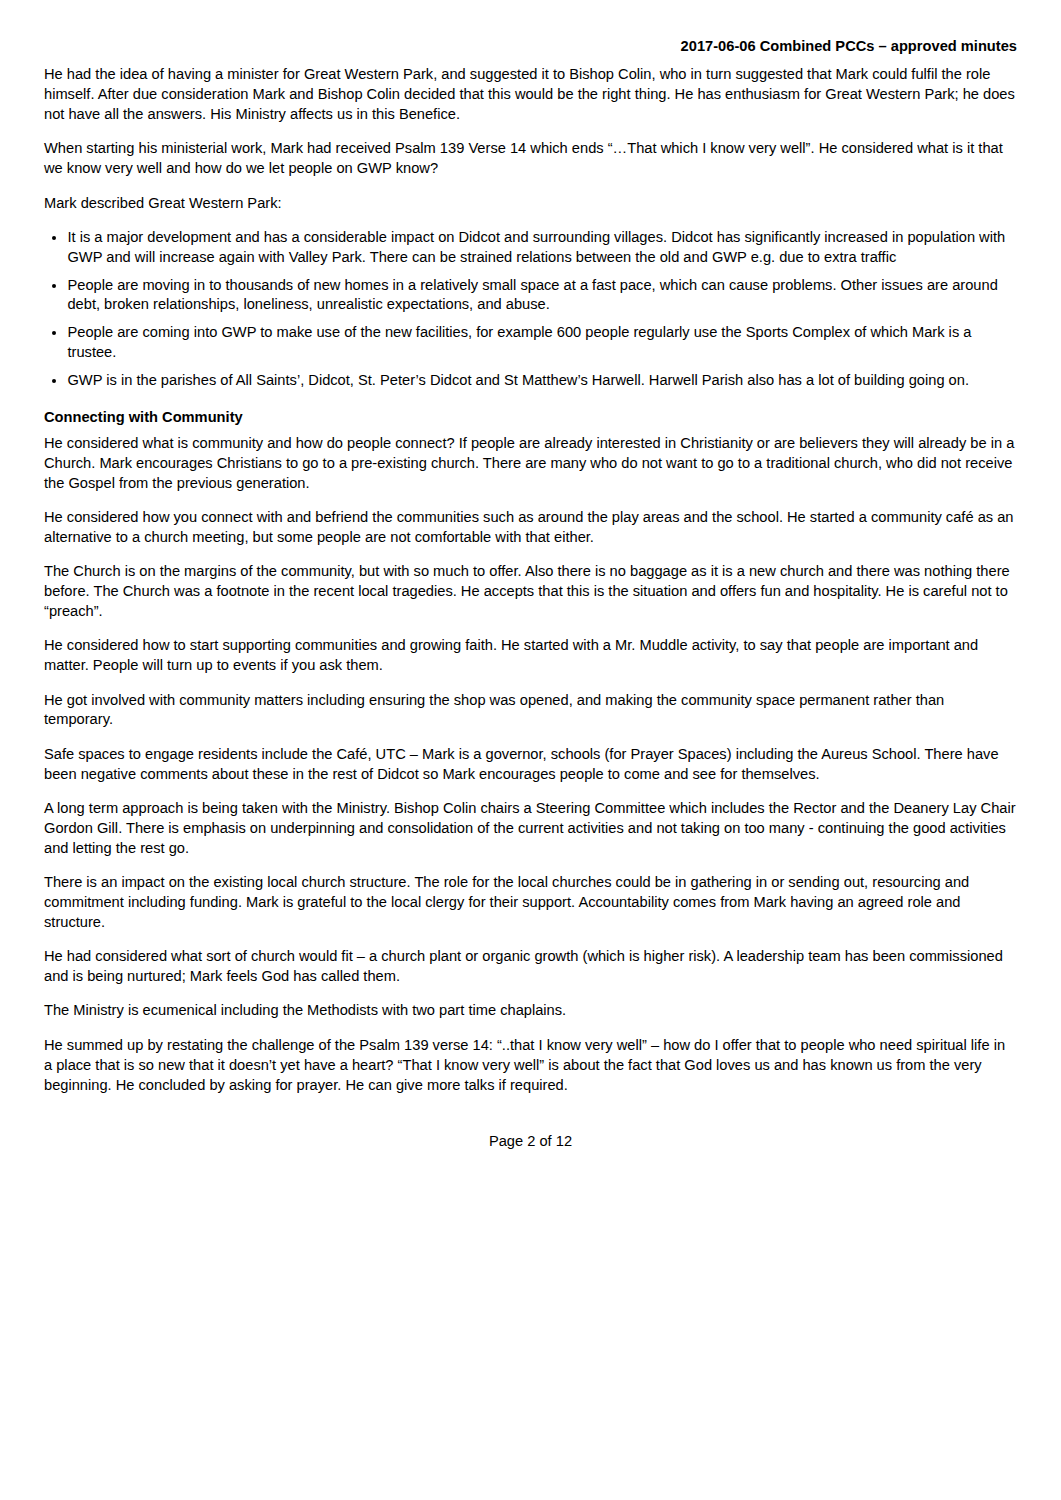2017-06-06 Combined PCCs – approved minutes
He had the idea of having a minister for Great Western Park, and suggested it to Bishop Colin, who in turn suggested that Mark could fulfil the role himself. After due consideration Mark and Bishop Colin decided that this would be the right thing. He has enthusiasm for Great Western Park; he does not have all the answers. His Ministry affects us in this Benefice.
When starting his ministerial work, Mark had received Psalm 139 Verse 14 which ends “…That which I know very well”. He considered what is it that we know very well and how do we let people on GWP know?
Mark described Great Western Park:
It is a major development and has a considerable impact on Didcot and surrounding villages. Didcot has significantly increased in population with GWP and will increase again with Valley Park. There can be strained relations between the old and GWP e.g. due to extra traffic
People are moving in to thousands of new homes in a relatively small space at a fast pace, which can cause problems. Other issues are around debt, broken relationships, loneliness, unrealistic expectations, and abuse.
People are coming into GWP to make use of the new facilities, for example 600 people regularly use the Sports Complex of which Mark is a trustee.
GWP is in the parishes of All Saints’, Didcot, St. Peter’s Didcot and St Matthew’s Harwell. Harwell Parish also has a lot of building going on.
Connecting with Community
He considered what is community and how do people connect? If people are already interested in Christianity or are believers they will already be in a Church. Mark encourages Christians to go to a pre-existing church. There are many who do not want to go to a traditional church, who did not receive the Gospel from the previous generation.
He considered how you connect with and befriend the communities such as around the play areas and the school. He started a community café as an alternative to a church meeting, but some people are not comfortable with that either.
The Church is on the margins of the community, but with so much to offer. Also there is no baggage as it is a new church and there was nothing there before. The Church was a footnote in the recent local tragedies. He accepts that this is the situation and offers fun and hospitality. He is careful not to “preach”.
He considered how to start supporting communities and growing faith. He started with a Mr. Muddle activity, to say that people are important and matter. People will turn up to events if you ask them.
He got involved with community matters including ensuring the shop was opened, and making the community space permanent rather than temporary.
Safe spaces to engage residents include the Café, UTC – Mark is a governor, schools (for Prayer Spaces) including the Aureus School. There have been negative comments about these in the rest of Didcot so Mark encourages people to come and see for themselves.
A long term approach is being taken with the Ministry. Bishop Colin chairs a Steering Committee which includes the Rector and the Deanery Lay Chair Gordon Gill. There is emphasis on underpinning and consolidation of the current activities and not taking on too many - continuing the good activities and letting the rest go.
There is an impact on the existing local church structure. The role for the local churches could be in gathering in or sending out, resourcing and commitment including funding. Mark is grateful to the local clergy for their support. Accountability comes from Mark having an agreed role and structure.
He had considered what sort of church would fit – a church plant or organic growth (which is higher risk). A leadership team has been commissioned and is being nurtured; Mark feels God has called them.
The Ministry is ecumenical including the Methodists with two part time chaplains.
He summed up by restating the challenge of the Psalm 139 verse 14: “..that I know very well” – how do I offer that to people who need spiritual life in a place that is so new that it doesn’t yet have a heart? “That I know very well” is about the fact that God loves us and has known us from the very beginning. He concluded by asking for prayer. He can give more talks if required.
Page 2 of 12